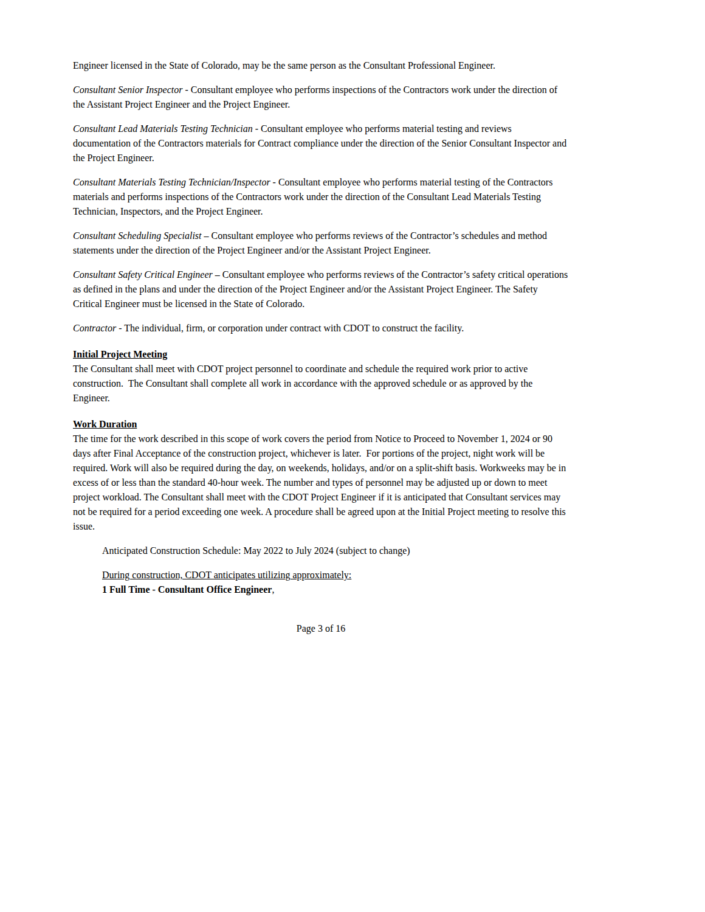Engineer licensed in the State of Colorado, may be the same person as the Consultant Professional Engineer.
Consultant Senior Inspector - Consultant employee who performs inspections of the Contractors work under the direction of the Assistant Project Engineer and the Project Engineer.
Consultant Lead Materials Testing Technician - Consultant employee who performs material testing and reviews documentation of the Contractors materials for Contract compliance under the direction of the Senior Consultant Inspector and the Project Engineer.
Consultant Materials Testing Technician/Inspector - Consultant employee who performs material testing of the Contractors materials and performs inspections of the Contractors work under the direction of the Consultant Lead Materials Testing Technician, Inspectors, and the Project Engineer.
Consultant Scheduling Specialist – Consultant employee who performs reviews of the Contractor’s schedules and method statements under the direction of the Project Engineer and/or the Assistant Project Engineer.
Consultant Safety Critical Engineer – Consultant employee who performs reviews of the Contractor’s safety critical operations as defined in the plans and under the direction of the Project Engineer and/or the Assistant Project Engineer. The Safety Critical Engineer must be licensed in the State of Colorado.
Contractor - The individual, firm, or corporation under contract with CDOT to construct the facility.
Initial Project Meeting
The Consultant shall meet with CDOT project personnel to coordinate and schedule the required work prior to active construction. The Consultant shall complete all work in accordance with the approved schedule or as approved by the Engineer.
Work Duration
The time for the work described in this scope of work covers the period from Notice to Proceed to November 1, 2024 or 90 days after Final Acceptance of the construction project, whichever is later. For portions of the project, night work will be required. Work will also be required during the day, on weekends, holidays, and/or on a split-shift basis. Workweeks may be in excess of or less than the standard 40-hour week. The number and types of personnel may be adjusted up or down to meet project workload. The Consultant shall meet with the CDOT Project Engineer if it is anticipated that Consultant services may not be required for a period exceeding one week. A procedure shall be agreed upon at the Initial Project meeting to resolve this issue.
Anticipated Construction Schedule: May 2022 to July 2024 (subject to change)
During construction, CDOT anticipates utilizing approximately:
1 Full Time - Consultant Office Engineer,
Page 3 of 16